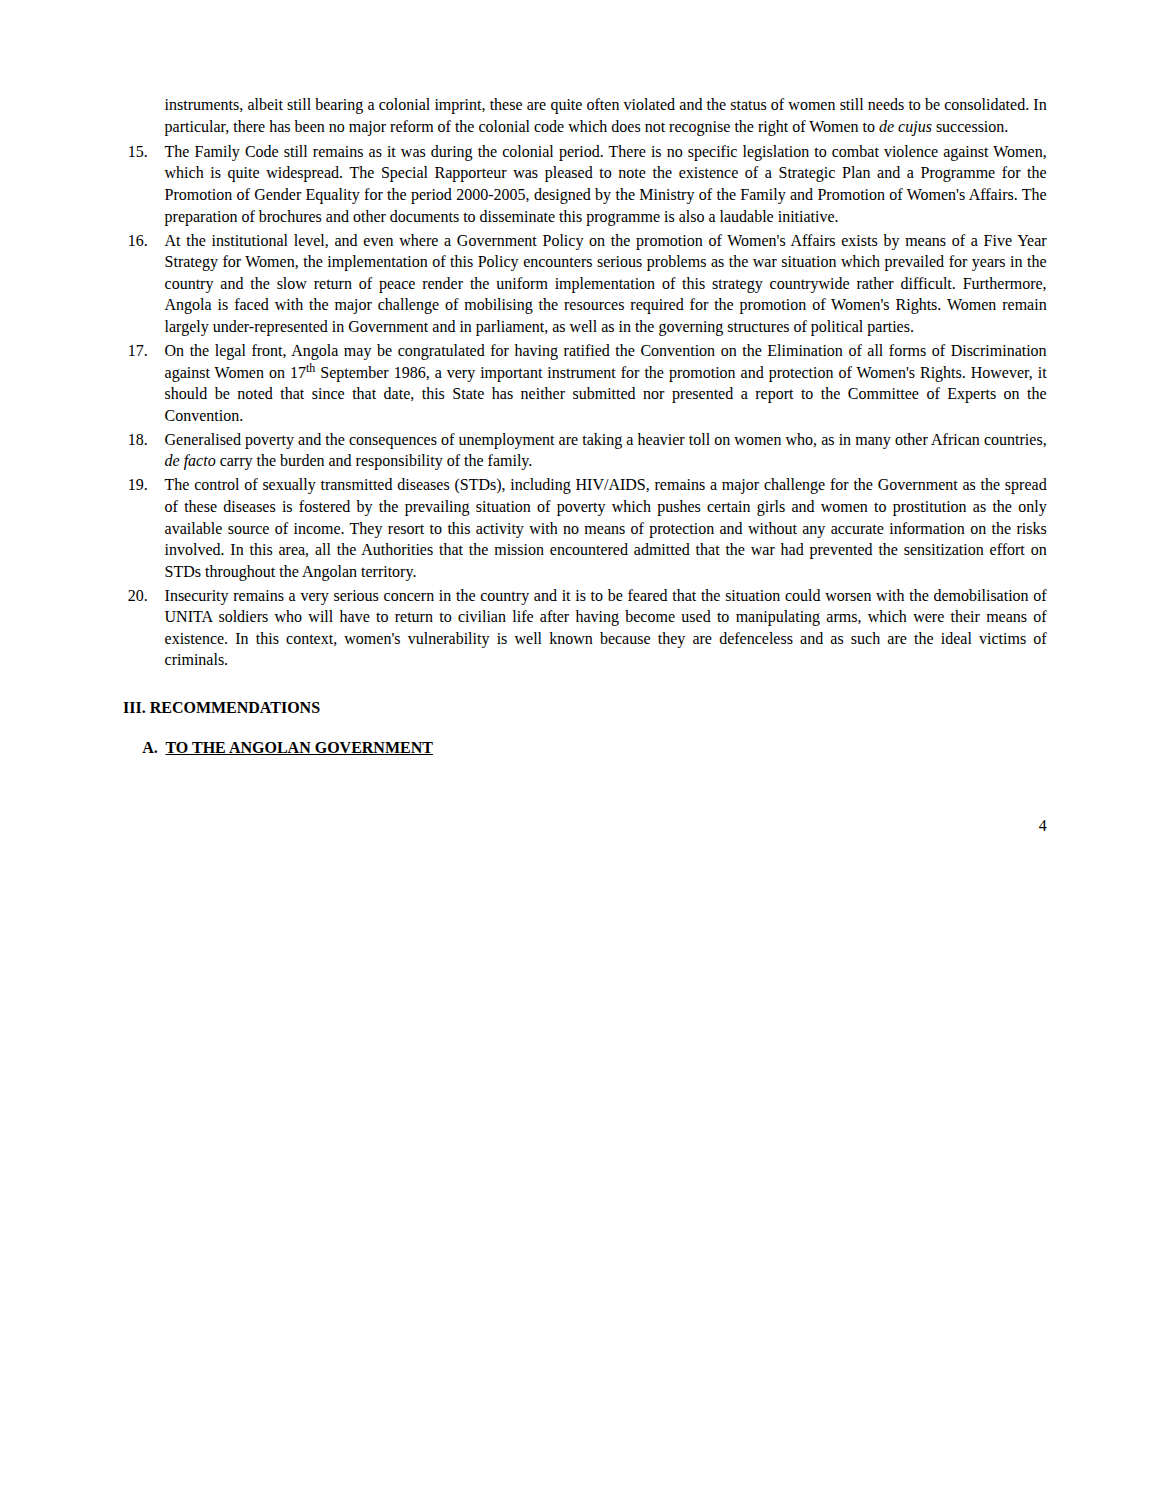instruments, albeit still bearing a colonial imprint, these are quite often violated and the status of women still needs to be consolidated. In particular, there has been no major reform of the colonial code which does not recognise the right of Women to de cujus succession.
15. The Family Code still remains as it was during the colonial period. There is no specific legislation to combat violence against Women, which is quite widespread. The Special Rapporteur was pleased to note the existence of a Strategic Plan and a Programme for the Promotion of Gender Equality for the period 2000-2005, designed by the Ministry of the Family and Promotion of Women's Affairs. The preparation of brochures and other documents to disseminate this programme is also a laudable initiative.
16. At the institutional level, and even where a Government Policy on the promotion of Women's Affairs exists by means of a Five Year Strategy for Women, the implementation of this Policy encounters serious problems as the war situation which prevailed for years in the country and the slow return of peace render the uniform implementation of this strategy countrywide rather difficult. Furthermore, Angola is faced with the major challenge of mobilising the resources required for the promotion of Women's Rights. Women remain largely under-represented in Government and in parliament, as well as in the governing structures of political parties.
17. On the legal front, Angola may be congratulated for having ratified the Convention on the Elimination of all forms of Discrimination against Women on 17th September 1986, a very important instrument for the promotion and protection of Women's Rights. However, it should be noted that since that date, this State has neither submitted nor presented a report to the Committee of Experts on the Convention.
18. Generalised poverty and the consequences of unemployment are taking a heavier toll on women who, as in many other African countries, de facto carry the burden and responsibility of the family.
19. The control of sexually transmitted diseases (STDs), including HIV/AIDS, remains a major challenge for the Government as the spread of these diseases is fostered by the prevailing situation of poverty which pushes certain girls and women to prostitution as the only available source of income. They resort to this activity with no means of protection and without any accurate information on the risks involved. In this area, all the Authorities that the mission encountered admitted that the war had prevented the sensitization effort on STDs throughout the Angolan territory.
20. Insecurity remains a very serious concern in the country and it is to be feared that the situation could worsen with the demobilisation of UNITA soldiers who will have to return to civilian life after having become used to manipulating arms, which were their means of existence. In this context, women's vulnerability is well known because they are defenceless and as such are the ideal victims of criminals.
III. RECOMMENDATIONS
A. TO THE ANGOLAN GOVERNMENT
4